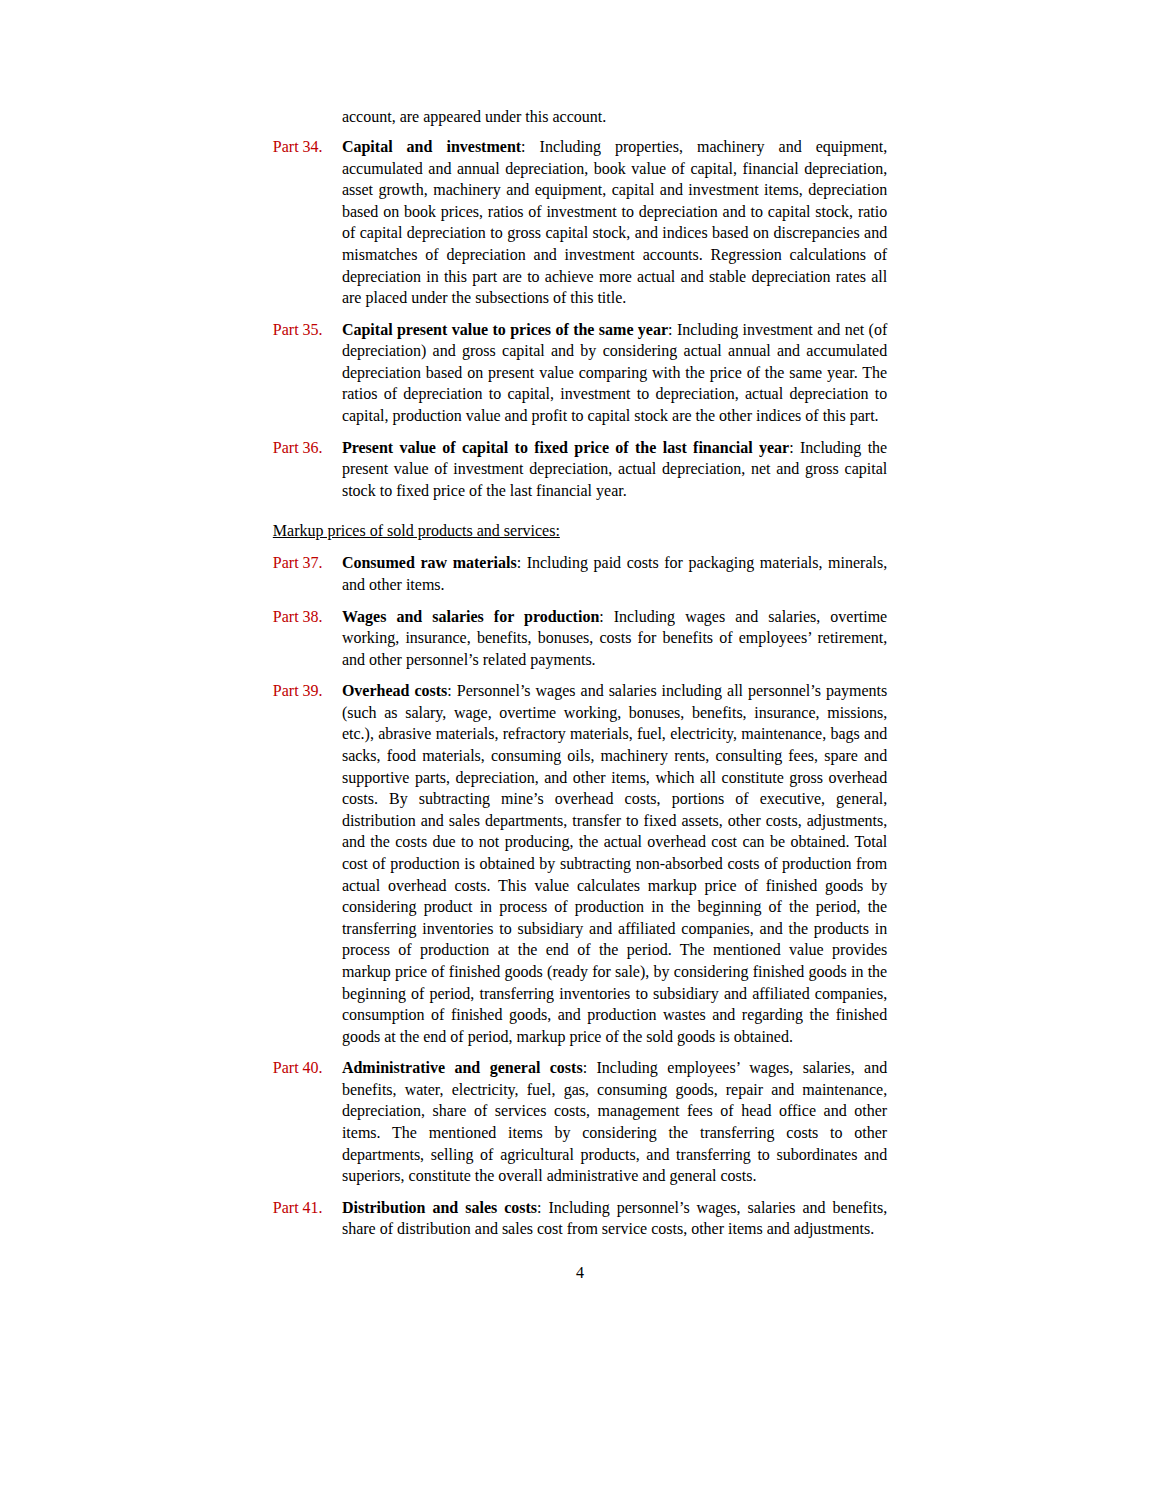account, are appeared under this account.
Part 34.
Capital and investment: Including properties, machinery and equipment, accumulated and annual depreciation, book value of capital, financial depreciation, asset growth, machinery and equipment, capital and investment items, depreciation based on book prices, ratios of investment to depreciation and to capital stock, ratio of capital depreciation to gross capital stock, and indices based on discrepancies and mismatches of depreciation and investment accounts. Regression calculations of depreciation in this part are to achieve more actual and stable depreciation rates all are placed under the subsections of this title.
Part 35.
Capital present value to prices of the same year: Including investment and net (of depreciation) and gross capital and by considering actual annual and accumulated depreciation based on present value comparing with the price of the same year. The ratios of depreciation to capital, investment to depreciation, actual depreciation to capital, production value and profit to capital stock are the other indices of this part.
Part 36.
Present value of capital to fixed price of the last financial year: Including the present value of investment depreciation, actual depreciation, net and gross capital stock to fixed price of the last financial year.
Markup prices of sold products and services:
Part 37.
Consumed raw materials: Including paid costs for packaging materials, minerals, and other items.
Part 38.
Wages and salaries for production: Including wages and salaries, overtime working, insurance, benefits, bonuses, costs for benefits of employees’ retirement, and other personnel’s related payments.
Part 39.
Overhead costs: Personnel’s wages and salaries including all personnel’s payments (such as salary, wage, overtime working, bonuses, benefits, insurance, missions, etc.), abrasive materials, refractory materials, fuel, electricity, maintenance, bags and sacks, food materials, consuming oils, machinery rents, consulting fees, spare and supportive parts, depreciation, and other items, which all constitute gross overhead costs. By subtracting mine’s overhead costs, portions of executive, general, distribution and sales departments, transfer to fixed assets, other costs, adjustments, and the costs due to not producing, the actual overhead cost can be obtained. Total cost of production is obtained by subtracting non-absorbed costs of production from actual overhead costs. This value calculates markup price of finished goods by considering product in process of production in the beginning of the period, the transferring inventories to subsidiary and affiliated companies, and the products in process of production at the end of the period. The mentioned value provides markup price of finished goods (ready for sale), by considering finished goods in the beginning of period, transferring inventories to subsidiary and affiliated companies, consumption of finished goods, and production wastes and regarding the finished goods at the end of period, markup price of the sold goods is obtained.
Part 40.
Administrative and general costs: Including employees’ wages, salaries, and benefits, water, electricity, fuel, gas, consuming goods, repair and maintenance, depreciation, share of services costs, management fees of head office and other items. The mentioned items by considering the transferring costs to other departments, selling of agricultural products, and transferring to subordinates and superiors, constitute the overall administrative and general costs.
Part 41.
Distribution and sales costs: Including personnel’s wages, salaries and benefits, share of distribution and sales cost from service costs, other items and adjustments.
4